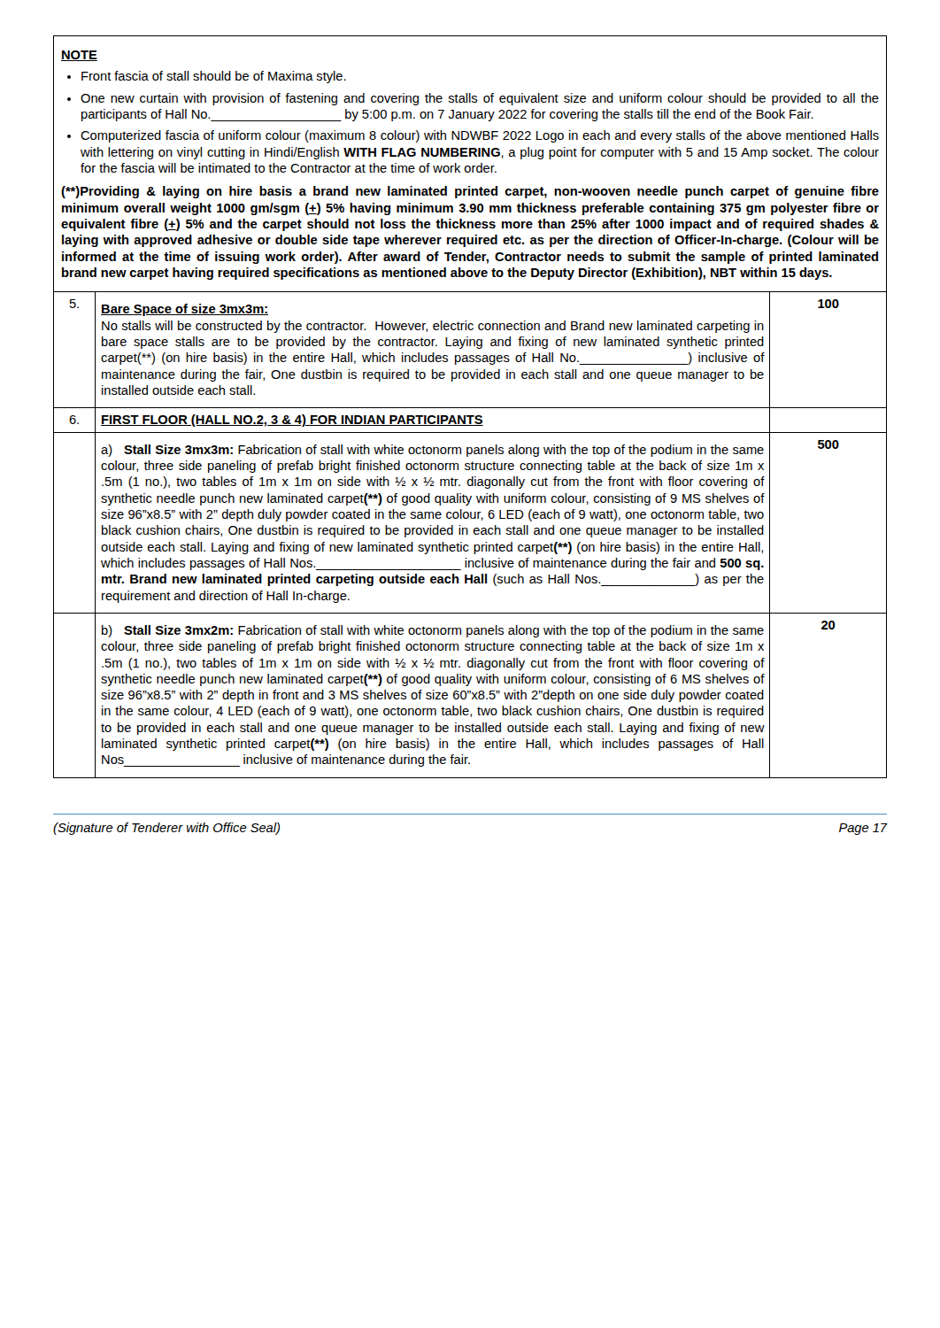| NOTE Front fascia of stall should be of Maxima style. One new curtain with provision of fastening and covering the stalls of equivalent size and uniform colour should be provided to all the participants of Hall No.__________________ by 5:00 p.m. on 7 January 2022 for covering the stalls till the end of the Book Fair. Computerized fascia of uniform colour (maximum 8 colour) with NDWBF 2022 Logo in each and every stalls of the above mentioned Halls with lettering on vinyl cutting in Hindi/English WITH FLAG NUMBERING , a plug point for computer with 5 and 15 Amp socket. The colour for the fascia will be intimated to the Contractor at the time of work order. (**)Providing & laying on hire basis a brand new laminated printed carpet, non-wooven needle punch carpet of genuine fibre minimum overall weight 1000 gm/sgm ( + ) 5% having minimum 3.90 mm thickness preferable containing 375 gm polyester fibre or equivalent fibre ( + ) 5% and the carpet should not loss the thickness more than 25% after 1000 impact and of required shades & laying with approved adhesive or double side tape wherever required etc. as per the direction of Officer-In-charge. (Colour will be informed at the time of issuing work order). After award of Tender, Contractor needs to submit the sample of printed laminated brand new carpet having required specifications as mentioned above to the Deputy Director (Exhibition), NBT within 15 days. |
| 5. | Bare Space of size 3mx3m: No stalls will be constructed by the contractor. However, electric connection and Brand new laminated carpeting in bare space stalls are to be provided by the contractor. Laying and fixing of new laminated synthetic printed carpet(**) (on hire basis) in the entire Hall, which includes passages of Hall No._______________) inclusive of maintenance during the fair, One dustbin is required to be provided in each stall and one queue manager to be installed outside each stall. | 100 |
| 6. | FIRST FLOOR (HALL NO.2, 3 & 4) FOR INDIAN PARTICIPANTS | |
| | a) Stall Size 3mx3m: Fabrication of stall with white octonorm panels along with the top of the podium in the same colour, three side paneling of prefab bright finished octonorm structure connecting table at the back of size 1m x .5m (1 no.), two tables of 1m x 1m on side with ½ x ½ mtr. diagonally cut from the front with floor covering of synthetic needle punch new laminated carpet (**) of good quality with uniform colour, consisting of 9 MS shelves of size 96”x8.5” with 2” depth duly powder coated in the same colour, 6 LED (each of 9 watt), one octonorm table, two black cushion chairs, One dustbin is required to be provided in each stall and one queue manager to be installed outside each stall. Laying and fixing of new laminated synthetic printed carpet (**) (on hire basis) in the entire Hall, which includes passages of Hall Nos.____________________ inclusive of maintenance during the fair and 500 sq. mtr. Brand new laminated printed carpeting outside each Hall (such as Hall Nos._____________) as per the requirement and direction of Hall In-charge. | 500 |
| | b) Stall Size 3mx2m: Fabrication of stall with white octonorm panels along with the top of the podium in the same colour, three side paneling of prefab bright finished octonorm structure connecting table at the back of size 1m x .5m (1 no.), two tables of 1m x 1m on side with ½ x ½ mtr. diagonally cut from the front with floor covering of synthetic needle punch new laminated carpet (**) of good quality with uniform colour, consisting of 6 MS shelves of size 96”x8.5” with 2” depth in front and 3 MS shelves of size 60”x8.5” with 2”depth on one side duly powder coated in the same colour, 4 LED (each of 9 watt), one octonorm table, two black cushion chairs, One dustbin is required to be provided in each stall and one queue manager to be installed outside each stall. Laying and fixing of new laminated synthetic printed carpet (**) (on hire basis) in the entire Hall, which includes passages of Hall Nos________________ inclusive of maintenance during the fair. | 20 |
(Signature of Tenderer with Office Seal) Page 17